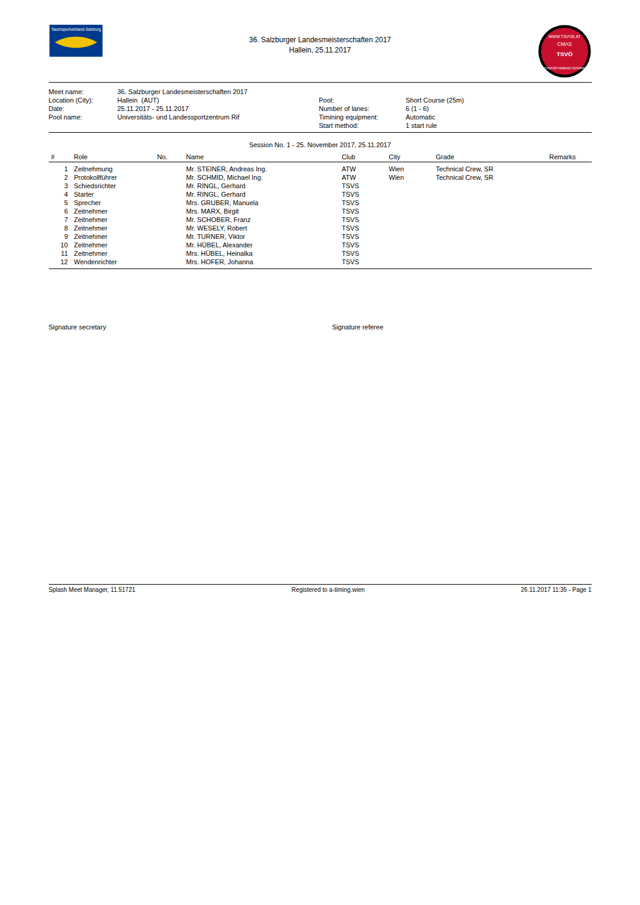36. Salzburger Landesmeisterschaften 2017
Hallein, 25.11.2017
| Meet name: | 36. Salzburger Landesmeisterschaften 2017 | | |
| Location (City): | Hallein (AUT) | Pool: | Short Course (25m) |
| Date: | 25.11.2017 - 25.11.2017 | Number of lanes: | 6 (1 - 6) |
| Pool name: | Universitäts- und Landessportzentrum Rif | Timining equipment: | Automatic |
| | | Start method: | 1 start rule |
Session No. 1 - 25. November 2017, 25.11.2017
| # | Role | No. | Name | Club | City | Grade | Remarks |
| --- | --- | --- | --- | --- | --- | --- | --- |
| 1 | Zeitnehmung | | Mr. STEINER, Andreas Ing. | ATW | Wien | Technical Crew, SR | |
| 2 | Protokollführer | | Mr. SCHMID, Michael Ing. | ATW | Wien | Technical Crew, SR | |
| 3 | Schiedsrichter | | Mr. RINGL, Gerhard | TSVS | | | |
| 4 | Starter | | Mr. RINGL, Gerhard | TSVS | | | |
| 5 | Sprecher | | Mrs. GRUBER, Manuela | TSVS | | | |
| 6 | Zeitnehmer | | Mrs. MARX, Birgit | TSVS | | | |
| 7 | Zeitnehmer | | Mr. SCHOBER, Franz | TSVS | | | |
| 8 | Zeitnehmer | | Mr. WESELY, Robert | TSVS | | | |
| 9 | Zeitnehmer | | Mr. TURNER, Viktor | TSVS | | | |
| 10 | Zeitnehmer | | Mr. HÜBEL, Alexander | TSVS | | | |
| 11 | Zeitnehmer | | Mrs. HÜBEL, Heinalka | TSVS | | | |
| 12 | Wendenrichter | | Mrs. HOFER, Johanna | TSVS | | | |
Signature secretary
Signature referee
Splash Meet Manager, 11.51721
Registered to a-timing.wien
26.11.2017 11:35 - Page 1